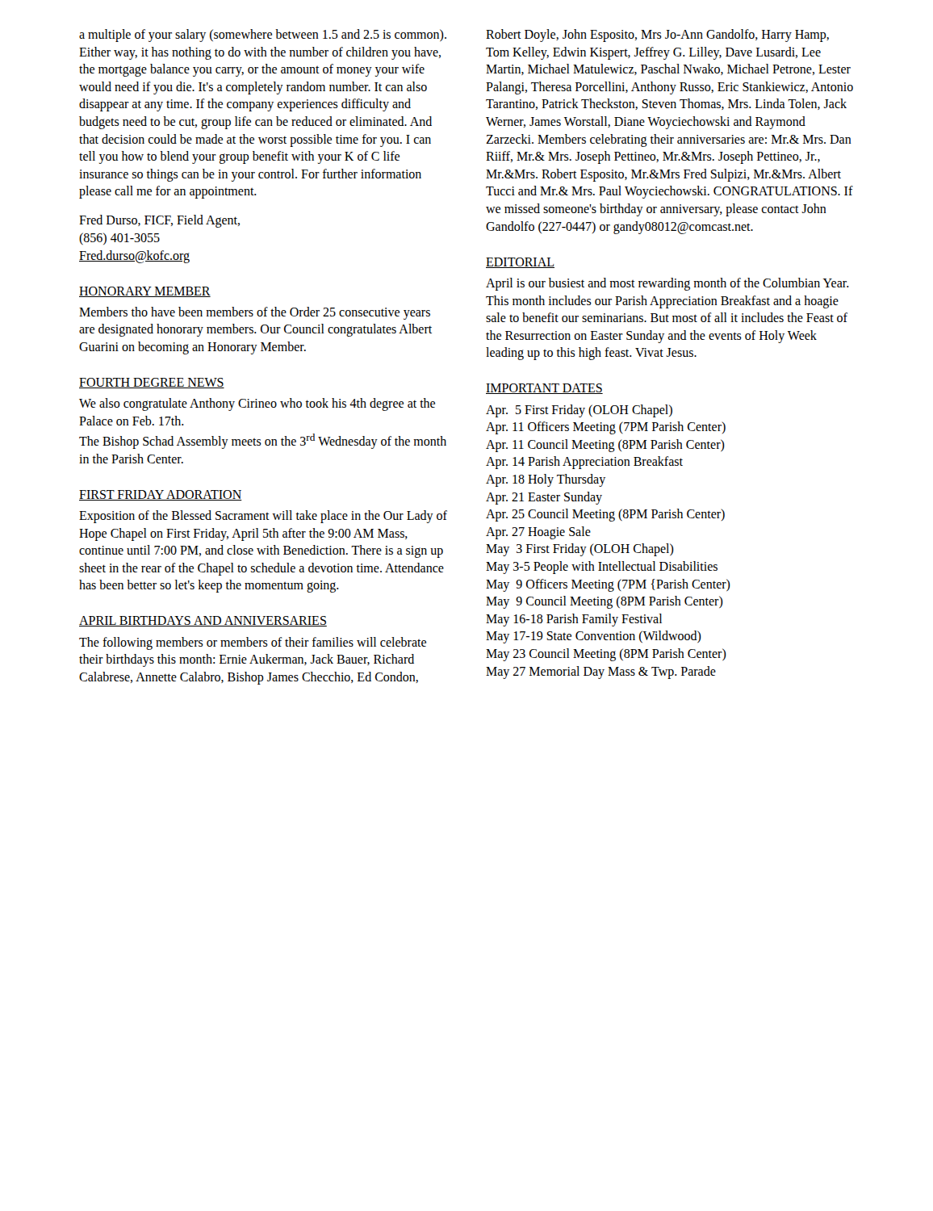a multiple of your salary (somewhere between 1.5 and 2.5 is common). Either way, it has nothing to do with the number of children you have, the mortgage balance you carry, or the amount of money your wife would need if you die. It's a completely random number. It can also disappear at any time. If the company experiences difficulty and budgets need to be cut, group life can be reduced or eliminated. And that decision could be made at the worst possible time for you. I can tell you how to blend your group benefit with your K of C life insurance so things can be in your control. For further information please call me for an appointment.
Fred Durso, FICF, Field Agent,
(856) 401-3055
Fred.durso@kofc.org
Honorary Member
Members tho have been members of the Order 25 consecutive years are designated honorary members. Our Council congratulates Albert Guarini on becoming an Honorary Member.
Fourth Degree News
We also congratulate Anthony Cirineo who took his 4th degree at the Palace on Feb. 17th.
The Bishop Schad Assembly meets on the 3rd Wednesday of the month in the Parish Center.
First Friday Adoration
Exposition of the Blessed Sacrament will take place in the Our Lady of Hope Chapel on First Friday, April 5th after the 9:00 AM Mass, continue until 7:00 PM, and close with Benediction. There is a sign up sheet in the rear of the Chapel to schedule a devotion time. Attendance has been better so let's keep the momentum going.
April Birthdays and Anniversaries
The following members or members of their families will celebrate their birthdays this month: Ernie Aukerman, Jack Bauer, Richard Calabrese, Annette Calabro, Bishop James Checchio, Ed Condon, Robert Doyle, John Esposito, Mrs Jo-Ann Gandolfo, Harry Hamp, Tom Kelley, Edwin Kispert, Jeffrey G. Lilley, Dave Lusardi, Lee Martin, Michael Matulewicz, Paschal Nwako, Michael Petrone, Lester Palangi, Theresa Porcellini, Anthony Russo, Eric Stankiewicz, Antonio Tarantino, Patrick Theckston, Steven Thomas, Mrs. Linda Tolen, Jack Werner, James Worstall, Diane Woyciechowski and Raymond Zarzecki. Members celebrating their anniversaries are: Mr.& Mrs. Dan Riiff, Mr.& Mrs. Joseph Pettineo, Mr.&Mrs. Joseph Pettineo, Jr., Mr.&Mrs. Robert Esposito, Mr.&Mrs Fred Sulpizi, Mr.&Mrs. Albert Tucci and Mr.& Mrs. Paul Woyciechowski. CONGRATULATIONS. If we missed someone's birthday or anniversary, please contact John Gandolfo (227-0447) or gandy08012@comcast.net.
Editorial
April is our busiest and most rewarding month of the Columbian Year. This month includes our Parish Appreciation Breakfast and a hoagie sale to benefit our seminarians. But most of all it includes the Feast of the Resurrection on Easter Sunday and the events of Holy Week leading up to this high feast. Vivat Jesus.
Important Dates
Apr. 5 First Friday (OLOH Chapel)
Apr. 11 Officers Meeting (7PM Parish Center)
Apr. 11 Council Meeting (8PM Parish Center)
Apr. 14 Parish Appreciation Breakfast
Apr. 18 Holy Thursday
Apr. 21 Easter Sunday
Apr. 25 Council Meeting (8PM Parish Center)
Apr. 27 Hoagie Sale
May 3 First Friday (OLOH Chapel)
May 3-5 People with Intellectual Disabilities
May 9 Officers Meeting (7PM {Parish Center)
May 9 Council Meeting (8PM Parish Center)
May 16-18 Parish Family Festival
May 17-19 State Convention (Wildwood)
May 23 Council Meeting (8PM Parish Center)
May 27 Memorial Day Mass & Twp. Parade